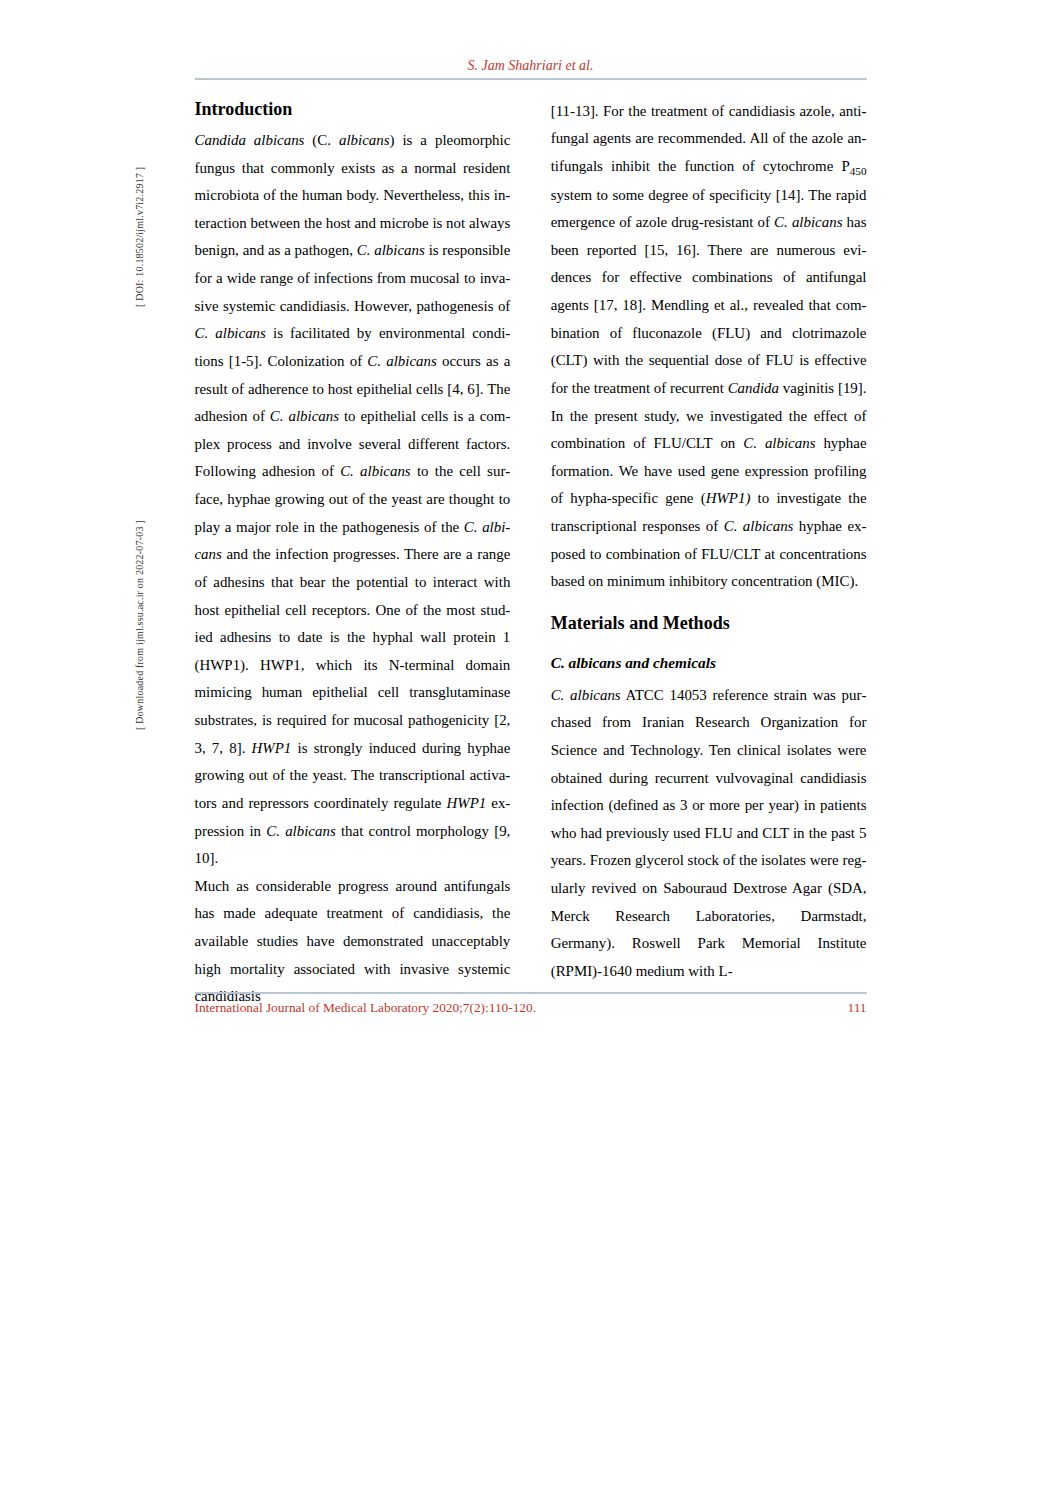[ DOI: 10.18502/ijml.v7i2.2917 ]
[ Downloaded from ijml.ssu.ac.ir on 2022-07-03 ]
S. Jam Shahriari et al.
Introduction
Candida albicans (C. albicans) is a pleomorphic fungus that commonly exists as a normal resident microbiota of the human body. Nevertheless, this interaction between the host and microbe is not always benign, and as a pathogen, C. albicans is responsible for a wide range of infections from mucosal to invasive systemic candidiasis. However, pathogenesis of C. albicans is facilitated by environmental conditions [1-5]. Colonization of C. albicans occurs as a result of adherence to host epithelial cells [4, 6]. The adhesion of C. albicans to epithelial cells is a complex process and involve several different factors. Following adhesion of C. albicans to the cell surface, hyphae growing out of the yeast are thought to play a major role in the pathogenesis of the C. albicans and the infection progresses. There are a range of adhesins that bear the potential to interact with host epithelial cell receptors. One of the most studied adhesins to date is the hyphal wall protein 1 (HWP1). HWP1, which its N-terminal domain mimicing human epithelial cell transglutaminase substrates, is required for mucosal pathogenicity [2, 3, 7, 8]. HWP1 is strongly induced during hyphae growing out of the yeast. The transcriptional activators and repressors coordinately regulate HWP1 expression in C. albicans that control morphology [9, 10].
Much as considerable progress around antifungals has made adequate treatment of candidiasis, the available studies have demonstrated unacceptably high mortality associated with invasive systemic candidiasis
[11-13]. For the treatment of candidiasis azole, antifungal agents are recommended. All of the azole antifungals inhibit the function of cytochrome P450 system to some degree of specificity [14]. The rapid emergence of azole drug-resistant of C. albicans has been reported [15, 16]. There are numerous evidences for effective combinations of antifungal agents [17, 18]. Mendling et al., revealed that combination of fluconazole (FLU) and clotrimazole (CLT) with the sequential dose of FLU is effective for the treatment of recurrent Candida vaginitis [19]. In the present study, we investigated the effect of combination of FLU/CLT on C. albicans hyphae formation. We have used gene expression profiling of hypha-specific gene (HWP1) to investigate the transcriptional responses of C. albicans hyphae exposed to combination of FLU/CLT at concentrations based on minimum inhibitory concentration (MIC).
Materials and Methods
C. albicans and chemicals
C. albicans ATCC 14053 reference strain was purchased from Iranian Research Organization for Science and Technology. Ten clinical isolates were obtained during recurrent vulvovaginal candidiasis infection (defined as 3 or more per year) in patients who had previously used FLU and CLT in the past 5 years. Frozen glycerol stock of the isolates were regularly revived on Sabouraud Dextrose Agar (SDA, Merck Research Laboratories, Darmstadt, Germany). Roswell Park Memorial Institute (RPMI)-1640 medium with L-
International Journal of Medical Laboratory 2020;7(2):110-120. 111